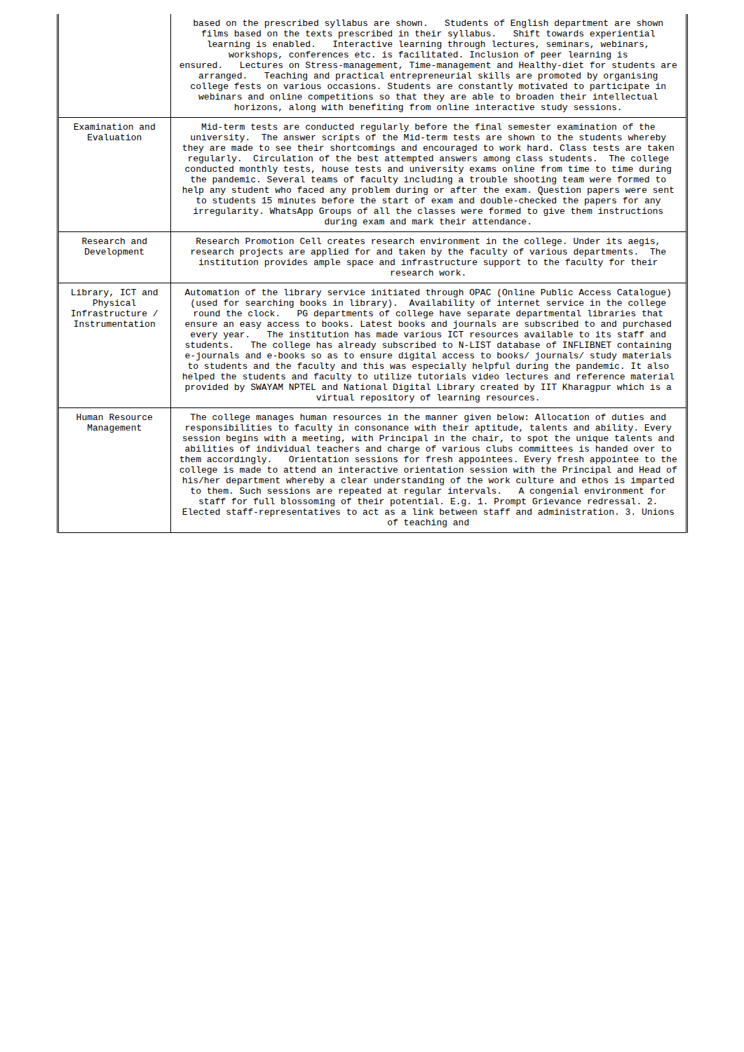| | based on the prescribed syllabus are shown. Students of English department are shown films based on the texts prescribed in their syllabus. Shift towards experiential learning is enabled. Interactive learning through lectures, seminars, webinars, workshops, conferences etc. is facilitated. Inclusion of peer learning is ensured. Lectures on Stress-management, Time-management and Healthy-diet for students are arranged. Teaching and practical entrepreneurial skills are promoted by organising college fests on various occasions. Students are constantly motivated to participate in webinars and online competitions so that they are able to broaden their intellectual horizons, along with benefiting from online interactive study sessions. |
| Examination and Evaluation | Mid-term tests are conducted regularly before the final semester examination of the university. The answer scripts of the Mid-term tests are shown to the students whereby they are made to see their shortcomings and encouraged to work hard. Class tests are taken regularly. Circulation of the best attempted answers among class students. The college conducted monthly tests, house tests and university exams online from time to time during the pandemic. Several teams of faculty including a trouble shooting team were formed to help any student who faced any problem during or after the exam. Question papers were sent to students 15 minutes before the start of exam and double-checked the papers for any irregularity. WhatsApp Groups of all the classes were formed to give them instructions during exam and mark their attendance. |
| Research and Development | Research Promotion Cell creates research environment in the college. Under its aegis, research projects are applied for and taken by the faculty of various departments. The institution provides ample space and infrastructure support to the faculty for their research work. |
| Library, ICT and Physical Infrastructure / Instrumentation | Automation of the library service initiated through OPAC (Online Public Access Catalogue) (used for searching books in library). Availability of internet service in the college round the clock. PG departments of college have separate departmental libraries that ensure an easy access to books. Latest books and journals are subscribed to and purchased every year. The institution has made various ICT resources available to its staff and students. The college has already subscribed to N-LIST database of INFLIBNET containing e-journals and e-books so as to ensure digital access to books/ journals/ study materials to students and the faculty and this was especially helpful during the pandemic. It also helped the students and faculty to utilize tutorials video lectures and reference material provided by SWAYAM NPTEL and National Digital Library created by IIT Kharagpur which is a virtual repository of learning resources. |
| Human Resource Management | The college manages human resources in the manner given below: Allocation of duties and responsibilities to faculty in consonance with their aptitude, talents and ability. Every session begins with a meeting, with Principal in the chair, to spot the unique talents and abilities of individual teachers and charge of various clubs committees is handed over to them accordingly. Orientation sessions for fresh appointees. Every fresh appointee to the college is made to attend an interactive orientation session with the Principal and Head of his/her department whereby a clear understanding of the work culture and ethos is imparted to them. Such sessions are repeated at regular intervals. A congenial environment for staff for full blossoming of their potential. E.g. 1. Prompt Grievance redressal. 2. Elected staff-representatives to act as a link between staff and administration. 3. Unions of teaching and |